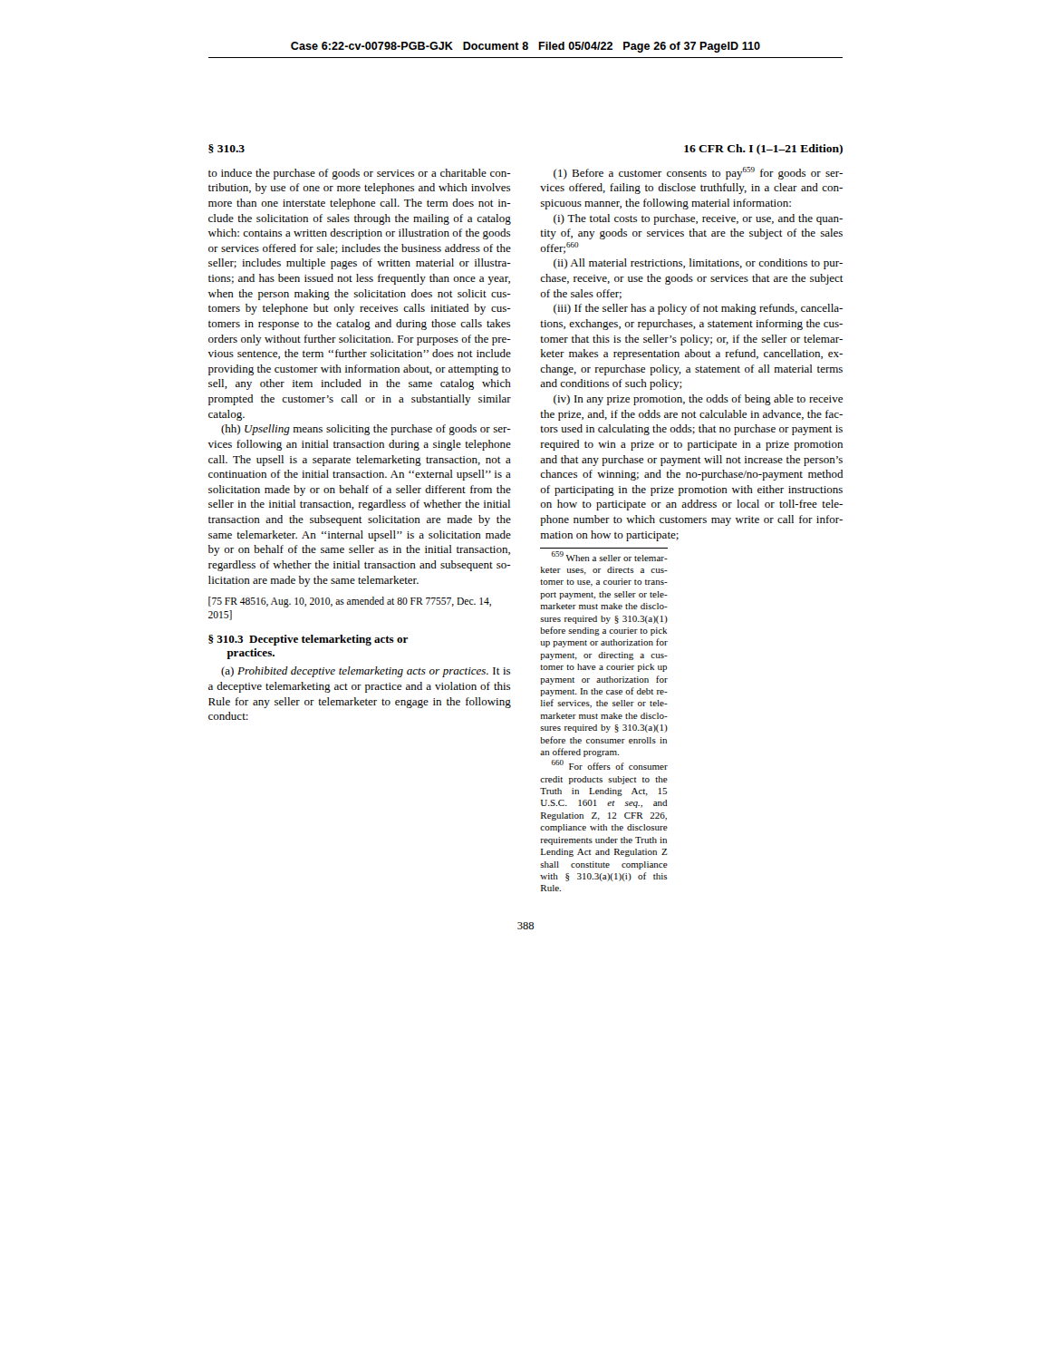Case 6:22-cv-00798-PGB-GJK Document 8 Filed 05/04/22 Page 26 of 37 PageID 110
§ 310.3 16 CFR Ch. I (1–1–21 Edition)
to induce the purchase of goods or services or a charitable contribution, by use of one or more telephones and which involves more than one interstate telephone call. The term does not include the solicitation of sales through the mailing of a catalog which: contains a written description or illustration of the goods or services offered for sale; includes the business address of the seller; includes multiple pages of written material or illustrations; and has been issued not less frequently than once a year, when the person making the solicitation does not solicit customers by telephone but only receives calls initiated by customers in response to the catalog and during those calls takes orders only without further solicitation. For purposes of the previous sentence, the term ‘‘further solicitation’’ does not include providing the customer with information about, or attempting to sell, any other item included in the same catalog which prompted the customer’s call or in a substantially similar catalog.
(hh) Upselling means soliciting the purchase of goods or services following an initial transaction during a single telephone call. The upsell is a separate telemarketing transaction, not a continuation of the initial transaction. An ‘‘external upsell’’ is a solicitation made by or on behalf of a seller different from the seller in the initial transaction, regardless of whether the initial transaction and the subsequent solicitation are made by the same telemarketer. An ‘‘internal upsell’’ is a solicitation made by or on behalf of the same seller as in the initial transaction, regardless of whether the initial transaction and subsequent solicitation are made by the same telemarketer.
[75 FR 48516, Aug. 10, 2010, as amended at 80 FR 77557, Dec. 14, 2015]
§ 310.3 Deceptive telemarketing acts orpractices.
(a) Prohibited deceptive telemarketing acts or practices. It is a deceptive telemarketing act or practice and a violation of this Rule for any seller or telemarketer to engage in the following conduct:
(1) Before a customer consents to pay659 for goods or services offered, failing to disclose truthfully, in a clear and conspicuous manner, the following material information:
(i) The total costs to purchase, receive, or use, and the quantity of, any goods or services that are the subject of the sales offer;660
(ii) All material restrictions, limitations, or conditions to purchase, receive, or use the goods or services that are the subject of the sales offer;
(iii) If the seller has a policy of not making refunds, cancellations, exchanges, or repurchases, a statement informing the customer that this is the seller’s policy; or, if the seller or telemarketer makes a representation about a refund, cancellation, exchange, or repurchase policy, a statement of all material terms and conditions of such policy;
(iv) In any prize promotion, the odds of being able to receive the prize, and, if the odds are not calculable in advance, the factors used in calculating the odds; that no purchase or payment is required to win a prize or to participate in a prize promotion and that any purchase or payment will not increase the person’s chances of winning; and the no-purchase/no-payment method of participating in the prize promotion with either instructions on how to participate or an address or local or toll-free telephone number to which customers may write or call for information on how to participate;
659 When a seller or telemarketer uses, or directs a customer to use, a courier to transport payment, the seller or telemarketer must make the disclosures required by § 310.3(a)(1) before sending a courier to pick up payment or authorization for payment, or directing a customer to have a courier pick up payment or authorization for payment. In the case of debt relief services, the seller or telemarketer must make the disclosures required by § 310.3(a)(1) before the consumer enrolls in an offered program.
660 For offers of consumer credit products subject to the Truth in Lending Act, 15 U.S.C. 1601 et seq., and Regulation Z, 12 CFR 226, compliance with the disclosure requirements under the Truth in Lending Act and Regulation Z shall constitute compliance with § 310.3(a)(1)(i) of this Rule.
388